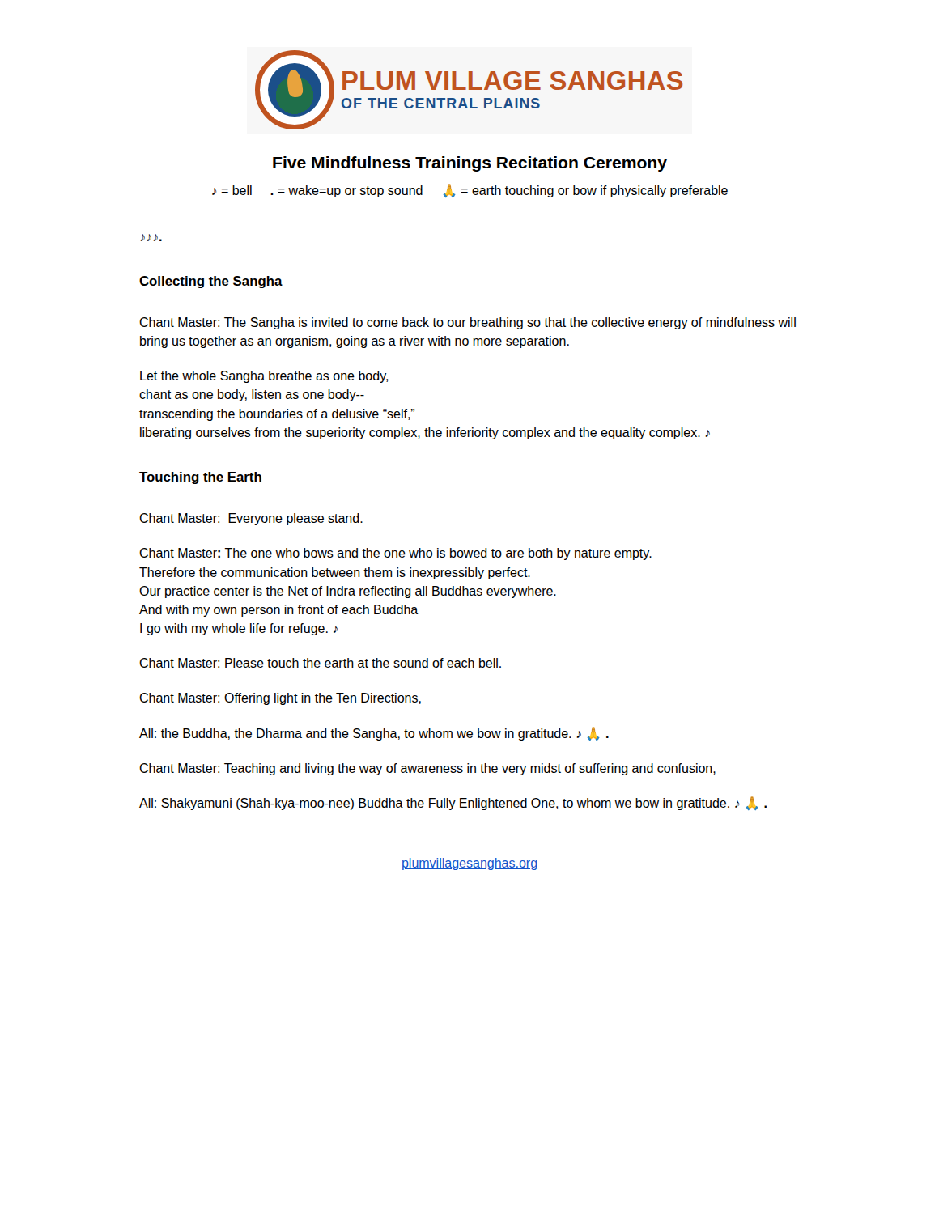PLUM VILLAGE SANGHAS
OF THE CENTRAL PLAINS
Five Mindfulness Trainings Recitation Ceremony
♪ = bell . = wake=up or stop sound 🙏 = earth touching or bow if physically preferable
♪♪♪.
Collecting the Sangha
Chant Master: The Sangha is invited to come back to our breathing so that the collective energy of mindfulness will bring us together as an organism, going as a river with no more separation.
Let the whole Sangha breathe as one body,
chant as one body, listen as one body--
transcending the boundaries of a delusive “self,”
liberating ourselves from the superiority complex, the inferiority complex and the equality complex. ♪
Touching the Earth
Chant Master: Everyone please stand.
Chant Master: The one who bows and the one who is bowed to are both by nature empty.
Therefore the communication between them is inexpressibly perfect.
Our practice center is the Net of Indra reflecting all Buddhas everywhere.
And with my own person in front of each Buddha
I go with my whole life for refuge. ♪
Chant Master: Please touch the earth at the sound of each bell.
Chant Master: Offering light in the Ten Directions,
All: the Buddha, the Dharma and the Sangha, to whom we bow in gratitude. ♪ 🙏 .
Chant Master: Teaching and living the way of awareness in the very midst of suffering and confusion,
All: Shakyamuni (Shah-kya-moo-nee) Buddha the Fully Enlightened One, to whom we bow in gratitude. ♪ 🙏 .
plumvillagesanghas.org